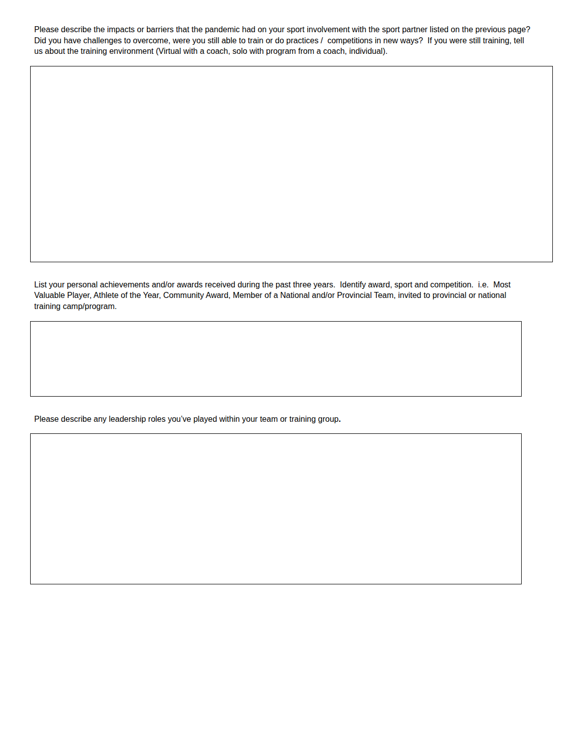Please describe the impacts or barriers that the pandemic had on your sport involvement with the sport partner listed on the previous page? Did you have challenges to overcome, were you still able to train or do practices / competitions in new ways? If you were still training, tell us about the training environment (Virtual with a coach, solo with program from a coach, individual).
List your personal achievements and/or awards received during the past three years. Identify award, sport and competition. i.e. Most Valuable Player, Athlete of the Year, Community Award, Member of a National and/or Provincial Team, invited to provincial or national training camp/program.
Please describe any leadership roles you’ve played within your team or training group.